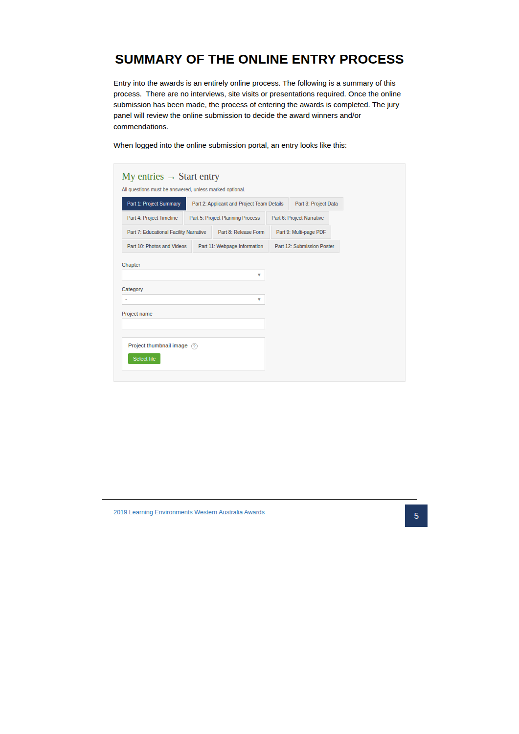SUMMARY OF THE ONLINE ENTRY PROCESS
Entry into the awards is an entirely online process. The following is a summary of this process. There are no interviews, site visits or presentations required. Once the online submission has been made, the process of entering the awards is completed. The jury panel will review the online submission to decide the award winners and/or commendations.
When logged into the online submission portal, an entry looks like this:
My entries → Start entry
All questions must be answered, unless marked optional.
Part 1: Project Summary
Part 2: Applicant and Project Team Details
Part 3: Project Data
Part 4: Project Timeline
Part 5: Project Planning Process
Part 6: Project Narrative
Part 7: Educational Facility Narrative
Part 8: Release Form
Part 9: Multi-page PDF
Part 10: Photos and Videos
Part 11: Webpage Information
Part 12: Submission Poster
Chapter
Category
-
Project name
Project thumbnail image ?
Select file
2019 Learning Environments Western Australia Awards
5